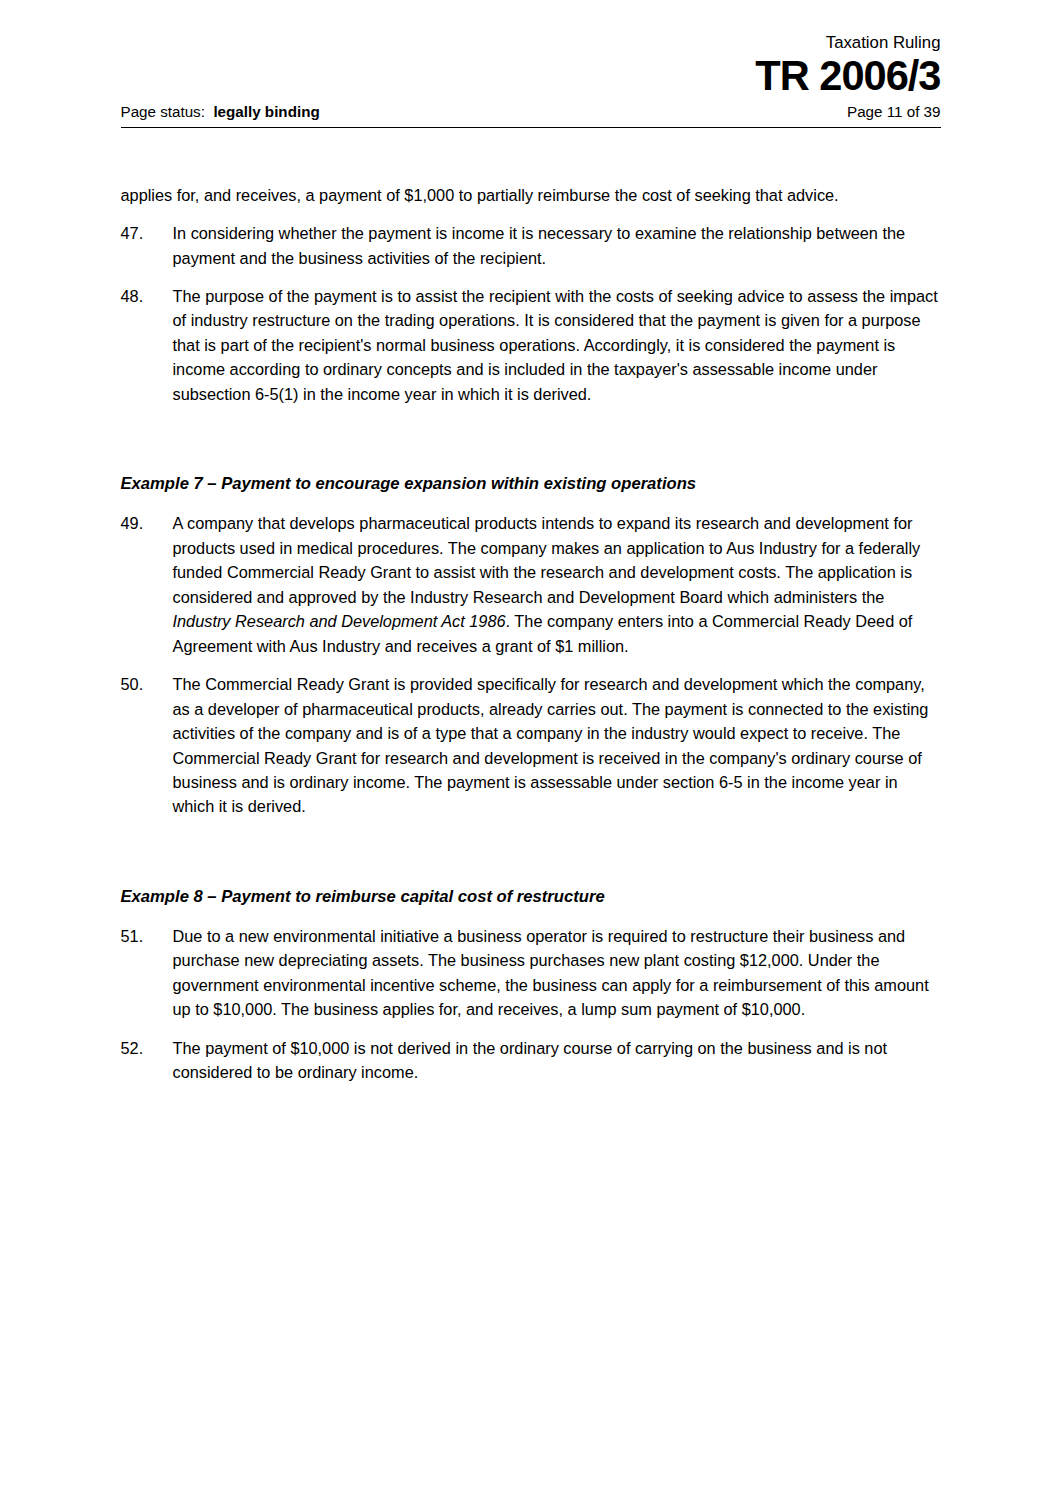Taxation Ruling
TR 2006/3
Page status: legally binding
Page 11 of 39
applies for, and receives, a payment of $1,000 to partially reimburse the cost of seeking that advice.
47.
In considering whether the payment is income it is necessary to examine the relationship between the payment and the business activities of the recipient.
48.
The purpose of the payment is to assist the recipient with the costs of seeking advice to assess the impact of industry restructure on the trading operations. It is considered that the payment is given for a purpose that is part of the recipient's normal business operations. Accordingly, it is considered the payment is income according to ordinary concepts and is included in the taxpayer's assessable income under subsection 6-5(1) in the income year in which it is derived.
Example 7 – Payment to encourage expansion within existing operations
49.
A company that develops pharmaceutical products intends to expand its research and development for products used in medical procedures. The company makes an application to Aus Industry for a federally funded Commercial Ready Grant to assist with the research and development costs. The application is considered and approved by the Industry Research and Development Board which administers the Industry Research and Development Act 1986. The company enters into a Commercial Ready Deed of Agreement with Aus Industry and receives a grant of $1 million.
50.
The Commercial Ready Grant is provided specifically for research and development which the company, as a developer of pharmaceutical products, already carries out. The payment is connected to the existing activities of the company and is of a type that a company in the industry would expect to receive. The Commercial Ready Grant for research and development is received in the company's ordinary course of business and is ordinary income. The payment is assessable under section 6-5 in the income year in which it is derived.
Example 8 – Payment to reimburse capital cost of restructure
51.
Due to a new environmental initiative a business operator is required to restructure their business and purchase new depreciating assets. The business purchases new plant costing $12,000. Under the government environmental incentive scheme, the business can apply for a reimbursement of this amount up to $10,000. The business applies for, and receives, a lump sum payment of $10,000.
52.
The payment of $10,000 is not derived in the ordinary course of carrying on the business and is not considered to be ordinary income.